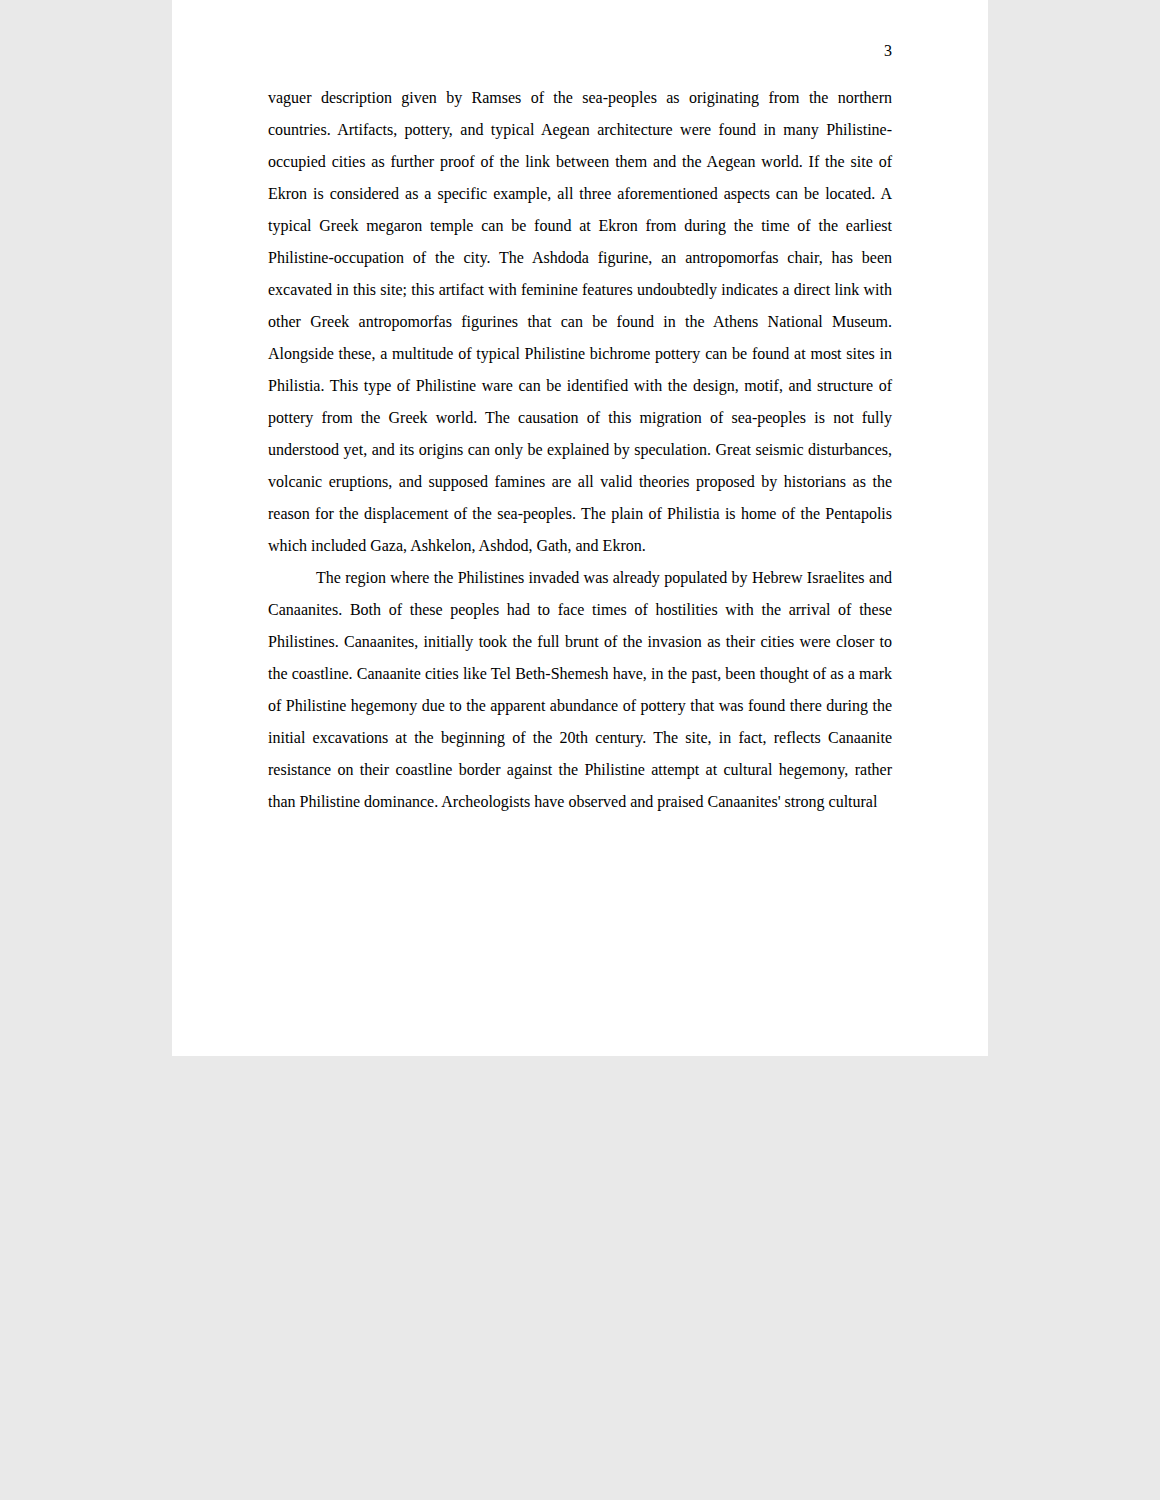3
vaguer description given by Ramses of the sea-peoples as originating from the northern countries. Artifacts, pottery, and typical Aegean architecture were found in many Philistine-occupied cities as further proof of the link between them and the Aegean world. If the site of Ekron is considered as a specific example, all three aforementioned aspects can be located. A typical Greek megaron temple can be found at Ekron from during the time of the earliest Philistine-occupation of the city. The Ashdoda figurine, an antropomorfas chair, has been excavated in this site; this artifact with feminine features undoubtedly indicates a direct link with other Greek antropomorfas figurines that can be found in the Athens National Museum. Alongside these, a multitude of typical Philistine bichrome pottery can be found at most sites in Philistia. This type of Philistine ware can be identified with the design, motif, and structure of pottery from the Greek world. The causation of this migration of sea-peoples is not fully understood yet, and its origins can only be explained by speculation. Great seismic disturbances, volcanic eruptions, and supposed famines are all valid theories proposed by historians as the reason for the displacement of the sea-peoples. The plain of Philistia is home of the Pentapolis which included Gaza, Ashkelon, Ashdod, Gath, and Ekron.
The region where the Philistines invaded was already populated by Hebrew Israelites and Canaanites. Both of these peoples had to face times of hostilities with the arrival of these Philistines. Canaanites, initially took the full brunt of the invasion as their cities were closer to the coastline. Canaanite cities like Tel Beth-Shemesh have, in the past, been thought of as a mark of Philistine hegemony due to the apparent abundance of pottery that was found there during the initial excavations at the beginning of the 20th century. The site, in fact, reflects Canaanite resistance on their coastline border against the Philistine attempt at cultural hegemony, rather than Philistine dominance. Archeologists have observed and praised Canaanites' strong cultural